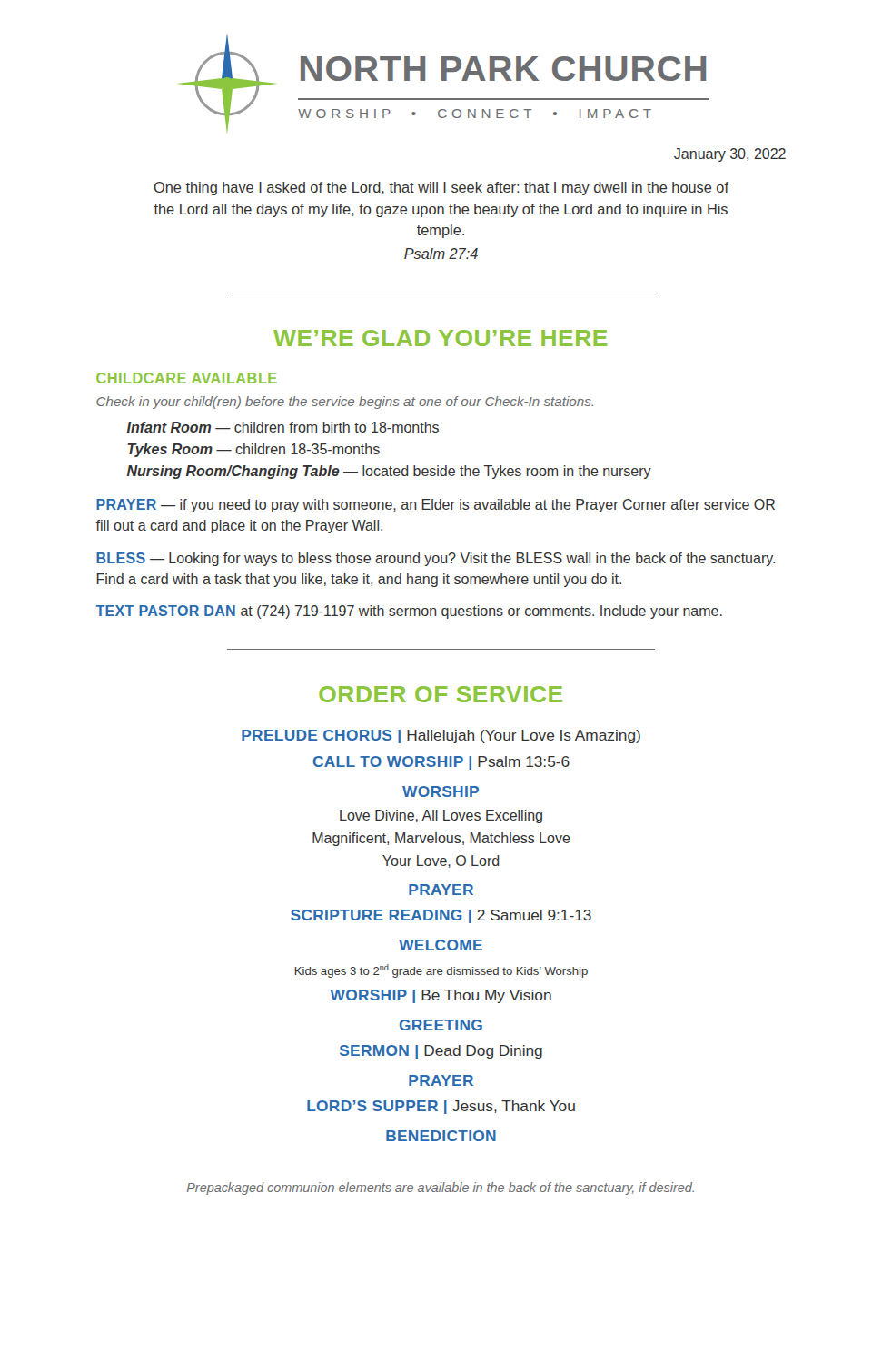NORTH PARK CHURCH
WORSHIP • CONNECT • IMPACT
January 30, 2022
One thing have I asked of the Lord, that will I seek after: that I may dwell in the house of the Lord all the days of my life, to gaze upon the beauty of the Lord and to inquire in His temple. Psalm 27:4
WE’RE GLAD YOU’RE HERE
CHILDCARE AVAILABLE
Check in your child(ren) before the service begins at one of our Check-In stations.
Infant Room — children from birth to 18-months
Tykes Room — children 18-35-months
Nursing Room/Changing Table — located beside the Tykes room in the nursery
PRAYER — if you need to pray with someone, an Elder is available at the Prayer Corner after service OR fill out a card and place it on the Prayer Wall.
BLESS — Looking for ways to bless those around you? Visit the BLESS wall in the back of the sanctuary. Find a card with a task that you like, take it, and hang it somewhere until you do it.
TEXT PASTOR DAN at (724) 719-1197 with sermon questions or comments. Include your name.
ORDER OF SERVICE
PRELUDE CHORUS | Hallelujah (Your Love Is Amazing)
CALL TO WORSHIP | Psalm 13:5-6
WORSHIP
Love Divine, All Loves Excelling Magnificent, Marvelous, Matchless Love Your Love, O Lord
PRAYER
SCRIPTURE READING | 2 Samuel 9:1-13
WELCOME
Kids ages 3 to 2nd grade are dismissed to Kids’ Worship
WORSHIP | Be Thou My Vision
GREETING
SERMON | Dead Dog Dining
PRAYER
LORD’S SUPPER | Jesus, Thank You
BENEDICTION
Prepackaged communion elements are available in the back of the sanctuary, if desired.